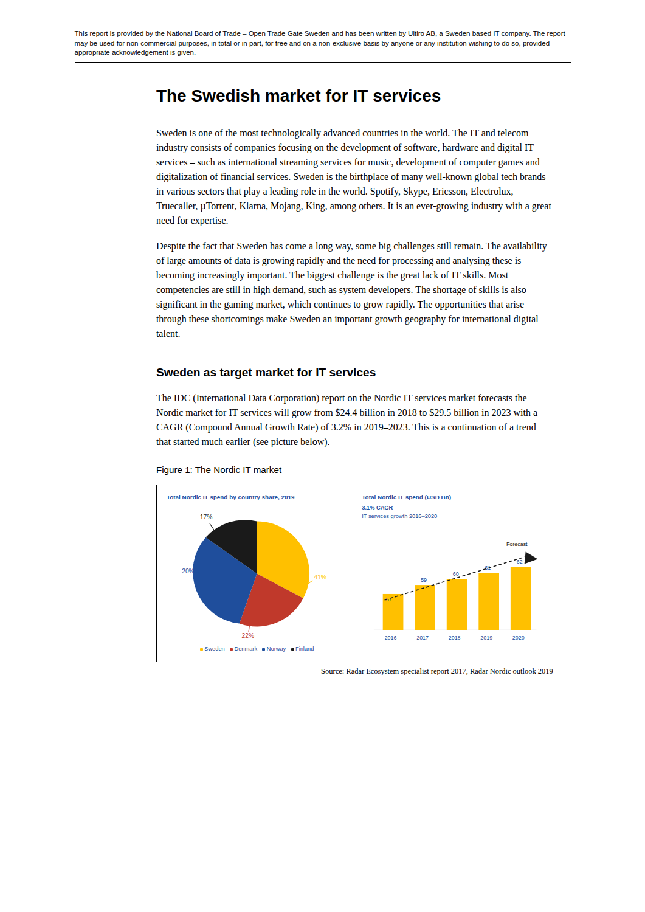This report is provided by the National Board of Trade – Open Trade Gate Sweden and has been written by Ultiro AB, a Sweden based IT company. The report may be used for non-commercial purposes, in total or in part, for free and on a non-exclusive basis by anyone or any institution wishing to do so, provided appropriate acknowledgement is given.
The Swedish market for IT services
Sweden is one of the most technologically advanced countries in the world. The IT and telecom industry consists of companies focusing on the development of software, hardware and digital IT services – such as international streaming services for music, development of computer games and digitalization of financial services. Sweden is the birthplace of many well-known global tech brands in various sectors that play a leading role in the world. Spotify, Skype, Ericsson, Electrolux, Truecaller, µTorrent, Klarna, Mojang, King, among others. It is an ever-growing industry with a great need for expertise.
Despite the fact that Sweden has come a long way, some big challenges still remain. The availability of large amounts of data is growing rapidly and the need for processing and analysing these is becoming increasingly important. The biggest challenge is the great lack of IT skills. Most competencies are still in high demand, such as system developers. The shortage of skills is also significant in the gaming market, which continues to grow rapidly. The opportunities that arise through these shortcomings make Sweden an important growth geography for international digital talent.
Sweden as target market for IT services
The IDC (International Data Corporation) report on the Nordic IT services market forecasts the Nordic market for IT services will grow from $24.4 billion in 2018 to $29.5 billion in 2023 with a CAGR (Compound Annual Growth Rate) of 3.2% in 2019–2023. This is a continuation of a trend that started much earlier (see picture below).
Figure 1: The Nordic IT market
Total Nordic IT spend by country share, 2019
41% 22% 20% 17%
Sweden Denmark Norway Finland
Total Nordic IT spend (USD Bn)
3.1% CAGR
IT services growth 2016–2020
57 59 60 61 62 Forecast 2016 2017 2018 2019 2020
Source: Radar Ecosystem specialist report 2017, Radar Nordic outlook 2019